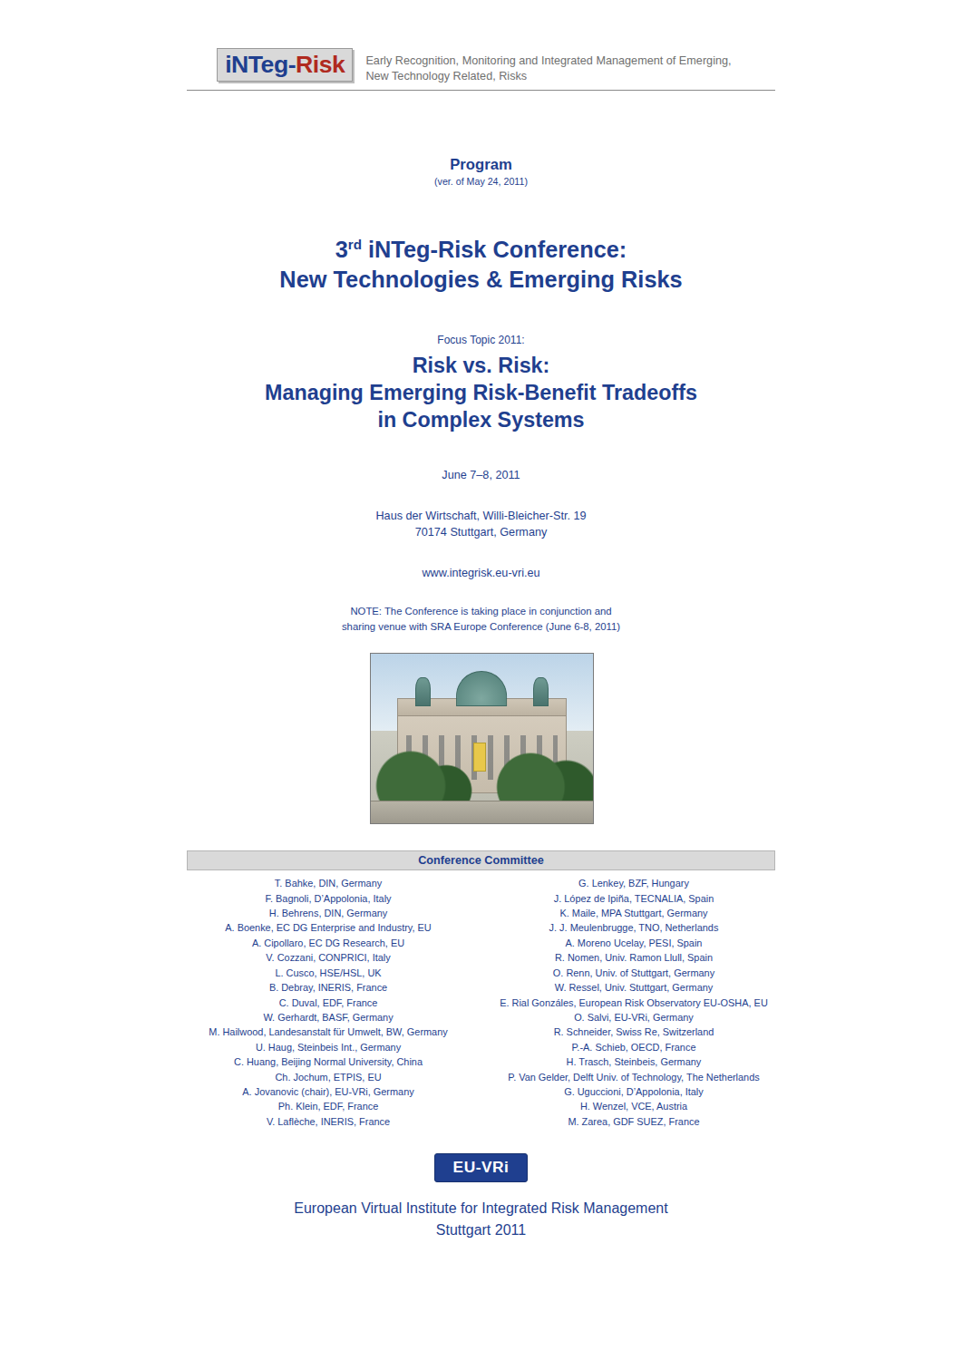iNTeg-Risk
Early Recognition, Monitoring and Integrated Management of Emerging,
New Technology Related, Risks
Program
(ver. of May 24, 2011)
3rd iNTeg-Risk Conference:
New Technologies & Emerging Risks
Focus Topic 2011:
Risk vs. Risk:
Managing Emerging Risk-Benefit Tradeoffs
in Complex Systems
June 7–8, 2011
Haus der Wirtschaft, Willi-Bleicher-Str. 19
70174 Stuttgart, Germany
www.integrisk.eu-vri.eu
NOTE: The Conference is taking place in conjunction and
sharing venue with SRA Europe Conference (June 6-8, 2011)
Conference Committee
T. Bahke, DIN, Germany
F. Bagnoli, D’Appolonia, Italy
H. Behrens, DIN, Germany
A. Boenke, EC DG Enterprise and Industry, EU
A. Cipollaro, EC DG Research, EU
V. Cozzani, CONPRICI, Italy
L. Cusco, HSE/HSL, UK
B. Debray, INERIS, France
C. Duval, EDF, France
W. Gerhardt, BASF, Germany
M. Hailwood, Landesanstalt für Umwelt, BW, Germany
U. Haug, Steinbeis Int., Germany
C. Huang, Beijing Normal University, China
Ch. Jochum, ETPIS, EU
A. Jovanovic (chair), EU-VRi, Germany
Ph. Klein, EDF, France
V. Laflèche, INERIS, France
G. Lenkey, BZF, Hungary
J. López de Ipiña, TECNALIA, Spain
K. Maile, MPA Stuttgart, Germany
J. J. Meulenbrugge, TNO, Netherlands
A. Moreno Ucelay, PESI, Spain
R. Nomen, Univ. Ramon Llull, Spain
O. Renn, Univ. of Stuttgart, Germany
W. Ressel, Univ. Stuttgart, Germany
E. Rial Gonzáles, European Risk Observatory EU-OSHA, EU
O. Salvi, EU-VRi, Germany
R. Schneider, Swiss Re, Switzerland
P.-A. Schieb, OECD, France
H. Trasch, Steinbeis, Germany
P. Van Gelder, Delft Univ. of Technology, The Netherlands
G. Uguccioni, D’Appolonia, Italy
H. Wenzel, VCE, Austria
M. Zarea, GDF SUEZ, France
EU-VRi
European Virtual Institute for Integrated Risk Management
Stuttgart 2011